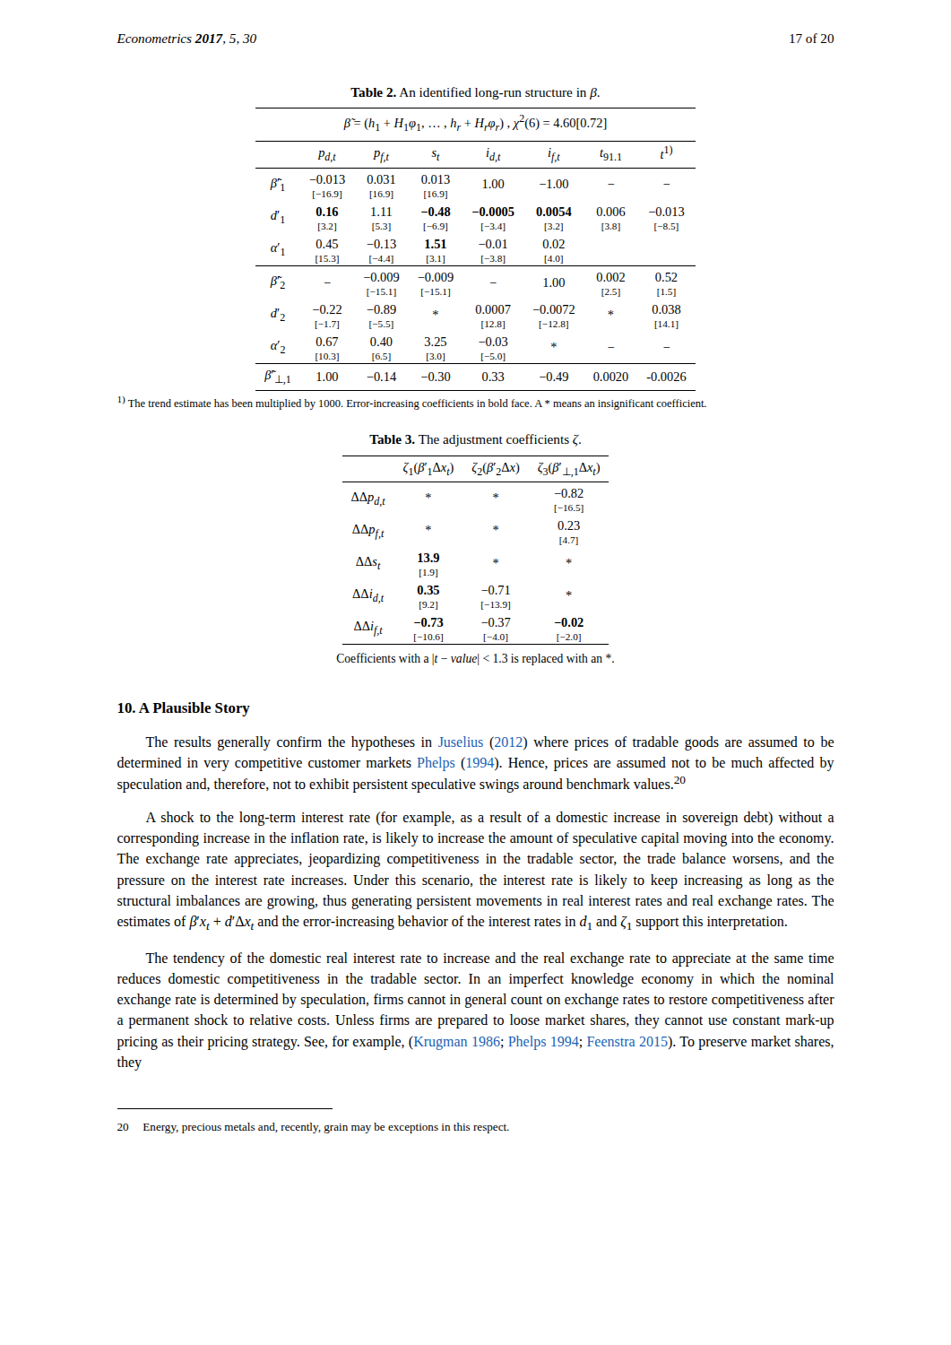Econometrics 2017, 5, 30
17 of 20
Table 2. An identified long-run structure in β.
| β̃ = ( h 1 + H 1 φ 1 , … , h r + H r φ r ) , χ 2 (6) = 4.60[0.72] |
| | p d,t | p f,t | s t | i d,t | i f,t | t 91.1 | t 1) |
| β̃ ′ 1 | −0.013 [−16.9] | 0.031 [16.9] | 0.013 [16.9] | 1.00 | −1.00 | − | − |
| d ′ 1 | 0.16 [3.2] | 1.11 [5.3] | −0.48 [−6.9] | −0.0005 [−3.4] | 0.0054 [3.2] | 0.006 [3.8] | −0.013 [−8.5] |
| α ′ 1 | 0.45 [15.3] | −0.13 [−4.4] | 1.51 [3.1] | −0.01 [−3.8] | 0.02 [4.0] | | |
| β̃ ′ 2 | − | −0.009 [−15.1] | −0.009 [−15.1] | − | 1.00 | 0.002 [2.5] | 0.52 [1.5] |
| d ′ 2 | −0.22 [−1.7] | −0.89 [−5.5] | * | 0.0007 [12.8] | −0.0072 [−12.8] | * | 0.038 [14.1] |
| α ′ 2 | 0.67 [10.3] | 0.40 [6.5] | 3.25 [3.0] | −0.03 [−5.0] | * | − | − |
| β̃ ′ ⊥,1 | 1.00 | −0.14 | −0.30 | 0.33 | −0.49 | 0.0020 | -0.0026 |
1) The trend estimate has been multiplied by 1000. Error-increasing coefficients in bold face. A * means an insignificant coefficient.
Table 3. The adjustment coefficients ζ.
| | ζ 1 ( β ′ 1 Δ x t ) | ζ 2 ( β ′ 2 Δ x ) | ζ 3 ( β ′ ⊥,1 Δ x t ) |
| ΔΔ p d,t | * | * | −0.82 [−16.5] |
| ΔΔ p f,t | * | * | 0.23 [4.7] |
| ΔΔ s t | 13.9 [1.9] | * | * |
| ΔΔ i d,t | 0.35 [9.2] | −0.71 [−13.9] | * |
| ΔΔ i f,t | −0.73 [−10.6] | −0.37 [−4.0] | −0.02 [−2.0] |
Coefficients with a |t − value| < 1.3 is replaced with an *.
10. A Plausible Story
The results generally confirm the hypotheses in Juselius (2012) where prices of tradable goods are assumed to be determined in very competitive customer markets Phelps (1994). Hence, prices are assumed not to be much affected by speculation and, therefore, not to exhibit persistent speculative swings around benchmark values.20
A shock to the long-term interest rate (for example, as a result of a domestic increase in sovereign debt) without a corresponding increase in the inflation rate, is likely to increase the amount of speculative capital moving into the economy. The exchange rate appreciates, jeopardizing competitiveness in the tradable sector, the trade balance worsens, and the pressure on the interest rate increases. Under this scenario, the interest rate is likely to keep increasing as long as the structural imbalances are growing, thus generating persistent movements in real interest rates and real exchange rates. The estimates of β′xt + d′Δxt and the error-increasing behavior of the interest rates in d1 and ζ1 support this interpretation.
The tendency of the domestic real interest rate to increase and the real exchange rate to appreciate at the same time reduces domestic competitiveness in the tradable sector. In an imperfect knowledge economy in which the nominal exchange rate is determined by speculation, firms cannot in general count on exchange rates to restore competitiveness after a permanent shock to relative costs. Unless firms are prepared to loose market shares, they cannot use constant mark-up pricing as their pricing strategy. See, for example, (Krugman 1986; Phelps 1994; Feenstra 2015). To preserve market shares, they
20
Energy, precious metals and, recently, grain may be exceptions in this respect.